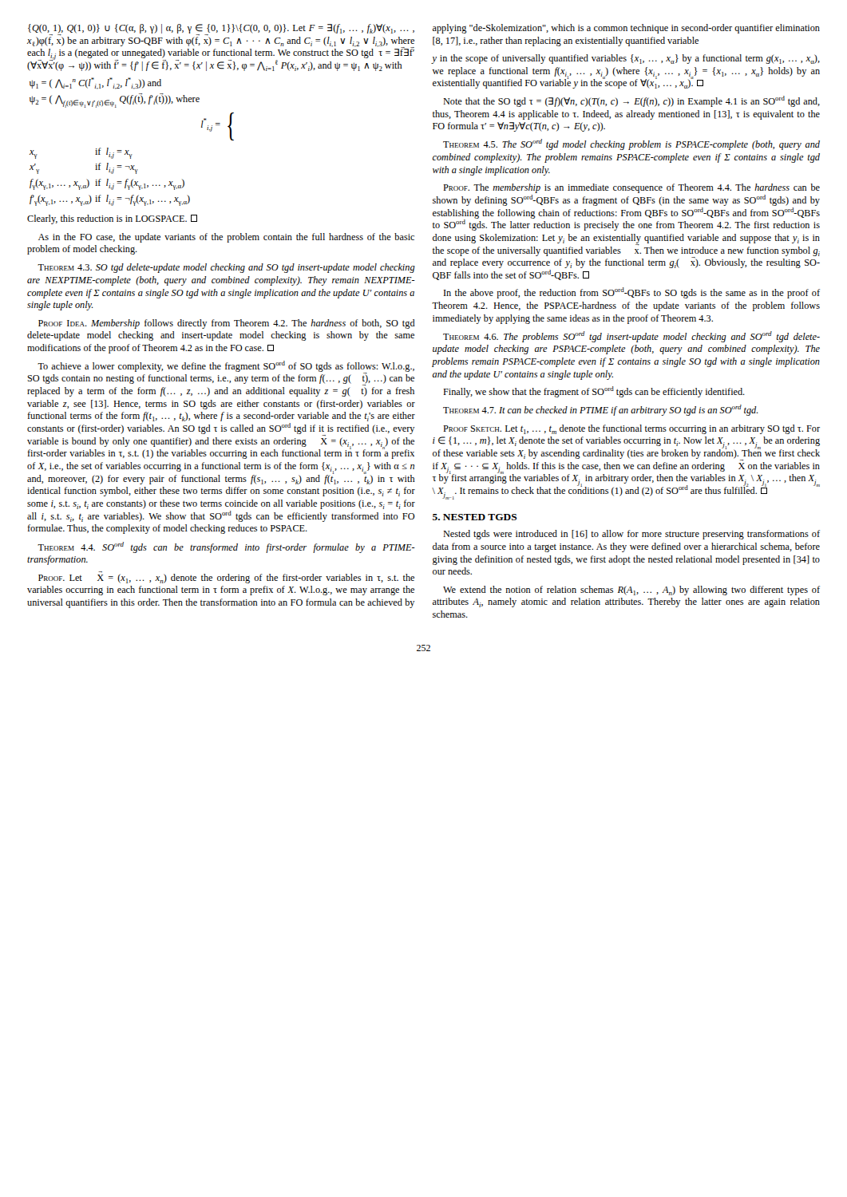{Q(0, 1), Q(1, 0)} ∪ {C(α, β, γ) | α, β, γ ∈ {0, 1}}\{C(0, 0, 0)}. Let F = ∃(f1, … , fk)∀(x1, … , xℓ)φ(f, x) be an arbitrary SO-QBF with φ(f, x) = C1 ∧ · · · ∧ Cn and Ci = (li,1 ∨ li,2 ∨ li,3), where each li,j is a (negated or unnegated) variable or functional term. We construct the SO tgd τ = ∃f∃f′(∀x∀x′(φ → ψ)) with f′ = {f′ | f ∈ f}, x′ = {x′ | x ∈ x}, φ = ⋀i=1ℓ P(xi, x′i), and ψ = ψ1 ∧ ψ2 with
ψ1 = ( ⋀i=1n C(l*i,1, l*i,2, l*i,3)) and
ψ2 = ( ⋀fi(t)∈ψ1∨f′i(t)∈ψ1 Q(fi(t), f′i(t))), where
l*i,j = {
| x γ | if l i , j = x γ |
| x ′ γ | if l i , j = ¬ x γ |
| f γ ( x γ,1 , … , x γ,α ) | if l i , j = f γ ( x γ,1 , … , x γ,α ) |
| f ′ γ ( x γ,1 , … , x γ,α ) | if l i , j = ¬ f γ ( x γ,1 , … , x γ,α ) |
Clearly, this reduction is in LOGSPACE.
As in the FO case, the update variants of the problem contain the full hardness of the basic problem of model checking.
Theorem 4.3. SO tgd delete-update model checking and SO tgd insert-update model checking are NEXPTIME-complete (both, query and combined complexity). They remain NEXPTIME-complete even if Σ contains a single SO tgd with a single implication and the update U′ contains a single tuple only.
Proof Idea. Membership follows directly from Theorem 4.2. The hardness of both, SO tgd delete-update model checking and insert-update model checking is shown by the same modifications of the proof of Theorem 4.2 as in the FO case.
To achieve a lower complexity, we define the fragment SOord of SO tgds as follows: W.l.o.g., SO tgds contain no nesting of functional terms, i.e., any term of the form f(… , g(t), …) can be replaced by a term of the form f(… , z, …) and an additional equality z = g(t) for a fresh variable z, see [13]. Hence, terms in SO tgds are either constants or (first-order) variables or functional terms of the form f(t1, … , tk), where f is a second-order variable and the ti's are either constants or (first-order) variables. An SO tgd τ is called an SOord tgd if it is rectified (i.e., every variable is bound by only one quantifier) and there exists an ordering X = (xi1, … , xin) of the first-order variables in τ, s.t. (1) the variables occurring in each functional term in τ form a prefix of X, i.e., the set of variables occurring in a functional term is of the form {xi1, … , xiα} with α ≤ n and, moreover, (2) for every pair of functional terms f(s1, … , sk) and f(t1, … , tk) in τ with identical function symbol, either these two terms differ on some constant position (i.e., si ≠ ti for some i, s.t. si, ti are constants) or these two terms coincide on all variable positions (i.e., si = ti for all i, s.t. si, ti are variables). We show that SOord tgds can be efficiently transformed into FO formulae. Thus, the complexity of model checking reduces to PSPACE.
Theorem 4.4. SOord tgds can be transformed into first-order formulae by a PTIME-transformation.
Proof. Let X = (x1, … , xn) denote the ordering of the first-order variables in τ, s.t. the variables occurring in each functional term in τ form a prefix of X. W.l.o.g., we may arrange the universal quantifiers in this order. Then the transformation into an FO formula can be achieved by applying "de-Skolemization", which is a common technique in second-order quantifier elimination [8, 17], i.e., rather than replacing an existentially quantified variable
y in the scope of universally quantified variables {x1, … , xα} by a functional term g(x1, … , xα), we replace a functional term f(xi1, … , xiα) (where {xi1, … , xiα} = {x1, … , xα} holds) by an existentially quantified FO variable y in the scope of ∀(x1, … , xα).
Note that the SO tgd τ = (∃f)(∀n, c)(T(n, c) → E(f(n), c)) in Example 4.1 is an SOord tgd and, thus, Theorem 4.4 is applicable to τ. Indeed, as already mentioned in [13], τ is equivalent to the FO formula τ′ = ∀n∃y∀c(T(n, c) → E(y, c)).
Theorem 4.5. The SOord tgd model checking problem is PSPACE-complete (both, query and combined complexity). The problem remains PSPACE-complete even if Σ contains a single tgd with a single implication only.
Proof. The membership is an immediate consequence of Theorem 4.4. The hardness can be shown by defining SOord-QBFs as a fragment of QBFs (in the same way as SOord tgds) and by establishing the following chain of reductions: From QBFs to SOord-QBFs and from SOord-QBFs to SOord tgds. The latter reduction is precisely the one from Theorem 4.2. The first reduction is done using Skolemization: Let yi be an existentially quantified variable and suppose that yi is in the scope of the universally quantified variables x. Then we introduce a new function symbol gi and replace every occurrence of yi by the functional term gi(x). Obviously, the resulting SO-QBF falls into the set of SOord-QBFs.
In the above proof, the reduction from SOord-QBFs to SO tgds is the same as in the proof of Theorem 4.2. Hence, the PSPACE-hardness of the update variants of the problem follows immediately by applying the same ideas as in the proof of Theorem 4.3.
Theorem 4.6. The problems SOord tgd insert-update model checking and SOord tgd delete-update model checking are PSPACE-complete (both, query and combined complexity). The problems remain PSPACE-complete even if Σ contains a single SO tgd with a single implication and the update U′ contains a single tuple only.
Finally, we show that the fragment of SOord tgds can be efficiently identified.
Theorem 4.7. It can be checked in PTIME if an arbitrary SO tgd is an SOord tgd.
Proof Sketch. Let t1, … , tm denote the functional terms occurring in an arbitrary SO tgd τ. For i ∈ {1, … , m}, let Xi denote the set of variables occurring in ti. Now let Xj1, … , Xjm be an ordering of these variable sets Xi by ascending cardinality (ties are broken by random). Then we first check if Xj1 ⊆ · · · ⊆ Xjm holds. If this is the case, then we can define an ordering X on the variables in τ by first arranging the variables of Xj1 in arbitrary order, then the variables in Xj2 \ Xj1, … , then Xjm \ Xjm−1. It remains to check that the conditions (1) and (2) of SOord are thus fulfilled.
5. NESTED TGDS
Nested tgds were introduced in [16] to allow for more structure preserving transformations of data from a source into a target instance. As they were defined over a hierarchical schema, before giving the definition of nested tgds, we first adopt the nested relational model presented in [34] to our needs.
We extend the notion of relation schemas R(A1, … , An) by allowing two different types of attributes Ai, namely atomic and relation attributes. Thereby the latter ones are again relation schemas.
252